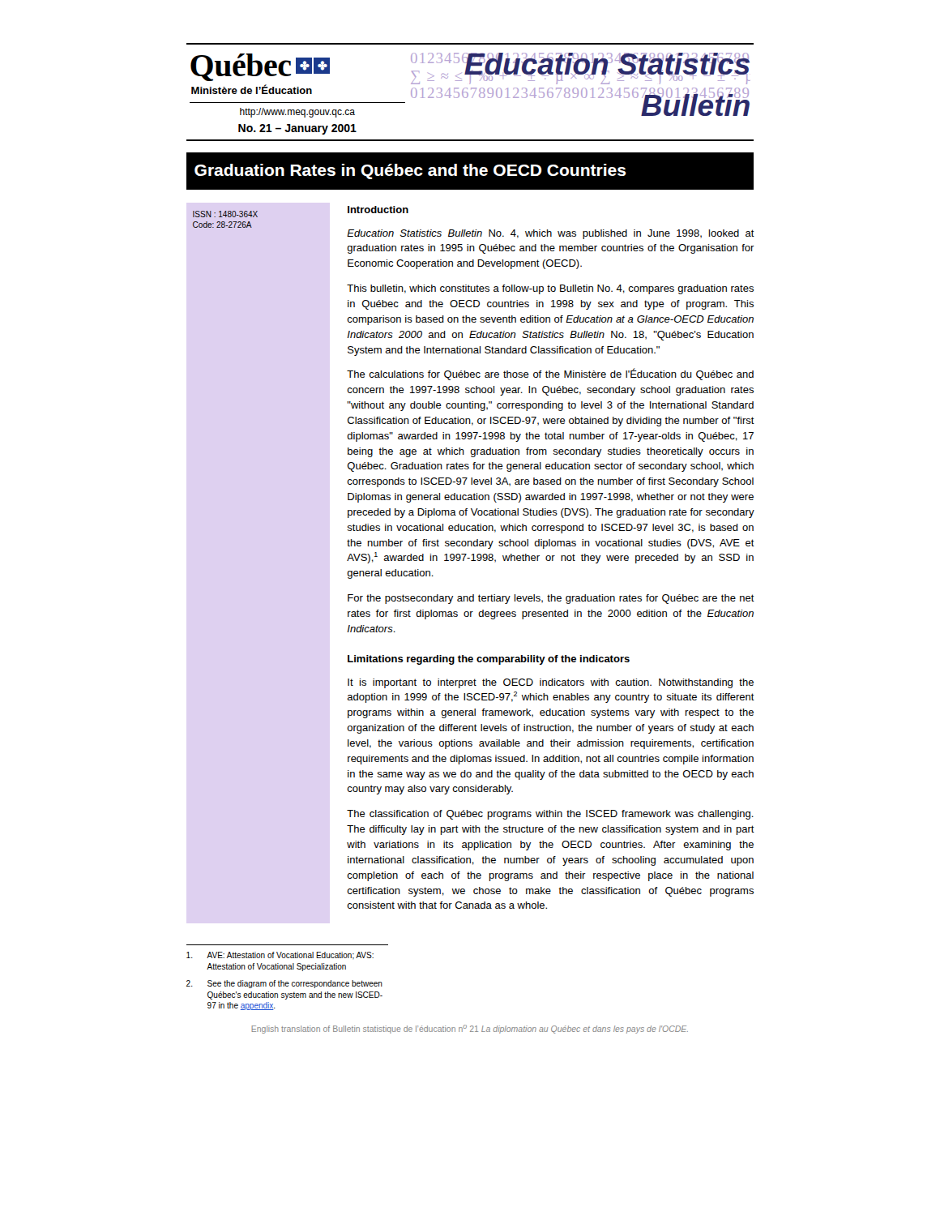Québec ✤ ✤
Ministère de l’Éducation
http://www.meq.gouv.qc.ca
No. 21 – January 2001
0123456789012345678901234567890123456789012345678901234567
∑ ≥ ≈ ≤ ∫ ‰ + − ± ÷ µ × ∞ ∑ ≥ ≈ ≤ ∫ ‰ + − ± ÷ µ × ∞ ∑ ≥ ∫
0123456789012345678901234567890123456789012345678901234567
Education Statistics
Bulletin
Graduation Rates in Québec and the OECD Countries
ISSN : 1480-364X
Code: 28-2726A
Introduction
Education Statistics Bulletin No. 4, which was published in June 1998, looked at graduation rates in 1995 in Québec and the member countries of the Organisation for Economic Cooperation and Development (OECD).
This bulletin, which constitutes a follow-up to Bulletin No. 4, compares graduation rates in Québec and the OECD countries in 1998 by sex and type of program. This comparison is based on the seventh edition of Education at a Glance-OECD Education Indicators 2000 and on Education Statistics Bulletin No. 18, "Québec's Education System and the International Standard Classification of Education."
The calculations for Québec are those of the Ministère de l'Éducation du Québec and concern the 1997-1998 school year. In Québec, secondary school graduation rates "without any double counting," corresponding to level 3 of the International Standard Classification of Education, or ISCED-97, were obtained by dividing the number of "first diplomas" awarded in 1997-1998 by the total number of 17-year-olds in Québec, 17 being the age at which graduation from secondary studies theoretically occurs in Québec. Graduation rates for the general education sector of secondary school, which corresponds to ISCED-97 level 3A, are based on the number of first Secondary School Diplomas in general education (SSD) awarded in 1997-1998, whether or not they were preceded by a Diploma of Vocational Studies (DVS). The graduation rate for secondary studies in vocational education, which correspond to ISCED-97 level 3C, is based on the number of first secondary school diplomas in vocational studies (DVS, AVE et AVS),1 awarded in 1997-1998, whether or not they were preceded by an SSD in general education.
For the postsecondary and tertiary levels, the graduation rates for Québec are the net rates for first diplomas or degrees presented in the 2000 edition of the Education Indicators.
Limitations regarding the comparability of the indicators
It is important to interpret the OECD indicators with caution. Notwithstanding the adoption in 1999 of the ISCED-97,2 which enables any country to situate its different programs within a general framework, education systems vary with respect to the organization of the different levels of instruction, the number of years of study at each level, the various options available and their admission requirements, certification requirements and the diplomas issued. In addition, not all countries compile information in the same way as we do and the quality of the data submitted to the OECD by each country may also vary considerably.
The classification of Québec programs within the ISCED framework was challenging. The difficulty lay in part with the structure of the new classification system and in part with variations in its application by the OECD countries. After examining the international classification, the number of years of schooling accumulated upon completion of each of the programs and their respective place in the national certification system, we chose to make the classification of Québec programs consistent with that for Canada as a whole.
1. AVE: Attestation of Vocational Education; AVS: Attestation of Vocational Specialization
2. See the diagram of the correspondance between Québec's education system and the new ISCED-97 in the appendix.
English translation of Bulletin statistique de l’éducation no 21 La diplomation au Québec et dans les pays de l'OCDE.